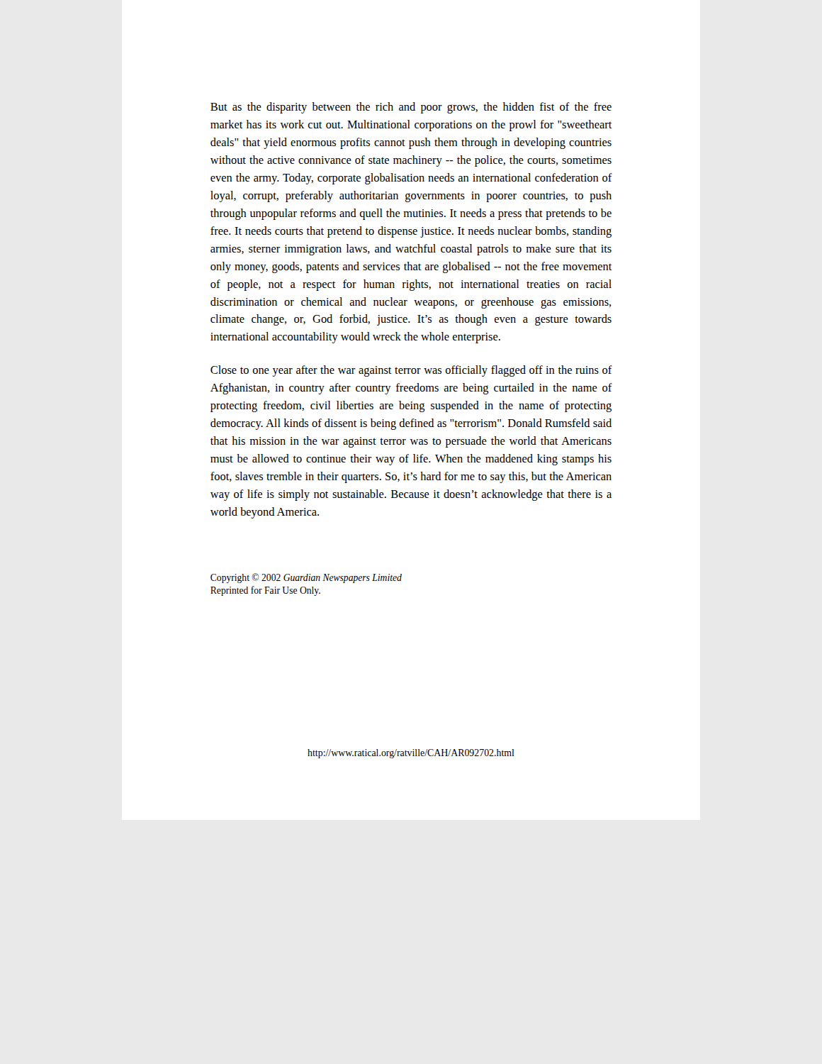But as the disparity between the rich and poor grows, the hidden fist of the free market has its work cut out. Multinational corporations on the prowl for "sweetheart deals" that yield enormous profits cannot push them through in developing countries without the active connivance of state machinery -- the police, the courts, sometimes even the army. Today, corporate globalisation needs an international confederation of loyal, corrupt, preferably authoritarian governments in poorer countries, to push through unpopular reforms and quell the mutinies. It needs a press that pretends to be free. It needs courts that pretend to dispense justice. It needs nuclear bombs, standing armies, sterner immigration laws, and watchful coastal patrols to make sure that its only money, goods, patents and services that are globalised -- not the free movement of people, not a respect for human rights, not international treaties on racial discrimination or chemical and nuclear weapons, or greenhouse gas emissions, climate change, or, God forbid, justice. It’s as though even a gesture towards international accountability would wreck the whole enterprise.
Close to one year after the war against terror was officially flagged off in the ruins of Afghanistan, in country after country freedoms are being curtailed in the name of protecting freedom, civil liberties are being suspended in the name of protecting democracy. All kinds of dissent is being defined as "terrorism". Donald Rumsfeld said that his mission in the war against terror was to persuade the world that Americans must be allowed to continue their way of life. When the maddened king stamps his foot, slaves tremble in their quarters. So, it’s hard for me to say this, but the American way of life is simply not sustainable. Because it doesn’t acknowledge that there is a world beyond America.
Copyright © 2002 Guardian Newspapers Limited
Reprinted for Fair Use Only.
http://www.ratical.org/ratville/CAH/AR092702.html